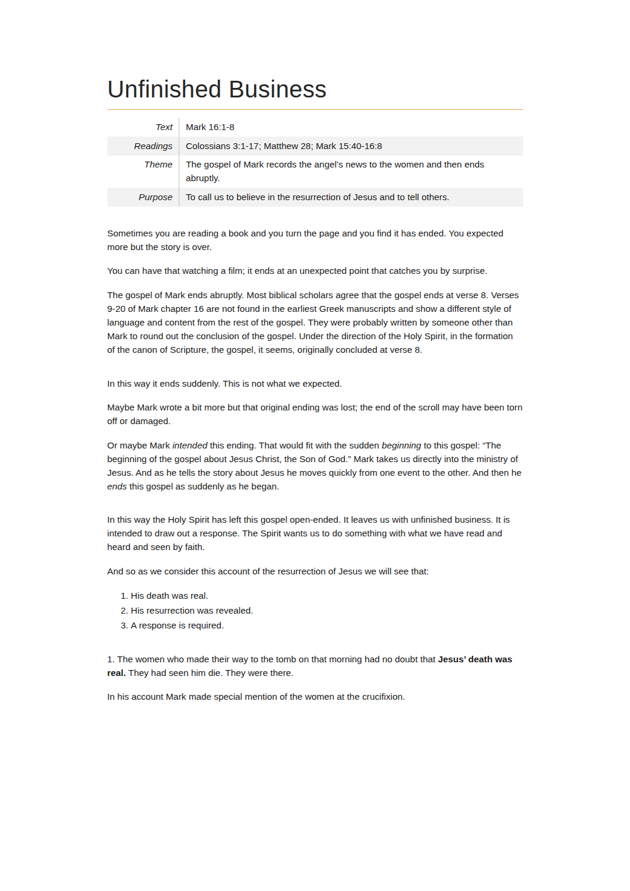Unfinished Business
| Text | Mark 16:1-8 |
| Readings | Colossians 3:1-17; Matthew 28; Mark 15:40-16:8 |
| Theme | The gospel of Mark records the angel’s news to the women and then ends abruptly. |
| Purpose | To call us to believe in the resurrection of Jesus and to tell others. |
Sometimes you are reading a book and you turn the page and you find it has ended. You expected more but the story is over.
You can have that watching a film; it ends at an unexpected point that catches you by surprise.
The gospel of Mark ends abruptly. Most biblical scholars agree that the gospel ends at verse 8. Verses 9-20 of Mark chapter 16 are not found in the earliest Greek manuscripts and show a different style of language and content from the rest of the gospel. They were probably written by someone other than Mark to round out the conclusion of the gospel. Under the direction of the Holy Spirit, in the formation of the canon of Scripture, the gospel, it seems, originally concluded at verse 8.
In this way it ends suddenly. This is not what we expected.
Maybe Mark wrote a bit more but that original ending was lost; the end of the scroll may have been torn off or damaged.
Or maybe Mark intended this ending. That would fit with the sudden beginning to this gospel: “The beginning of the gospel about Jesus Christ, the Son of God.” Mark takes us directly into the ministry of Jesus. And as he tells the story about Jesus he moves quickly from one event to the other. And then he ends this gospel as suddenly as he began.
In this way the Holy Spirit has left this gospel open-ended. It leaves us with unfinished business. It is intended to draw out a response. The Spirit wants us to do something with what we have read and heard and seen by faith.
And so as we consider this account of the resurrection of Jesus we will see that:
His death was real.
His resurrection was revealed.
A response is required.
1. The women who made their way to the tomb on that morning had no doubt that Jesus’ death was real. They had seen him die. They were there.
In his account Mark made special mention of the women at the crucifixion.